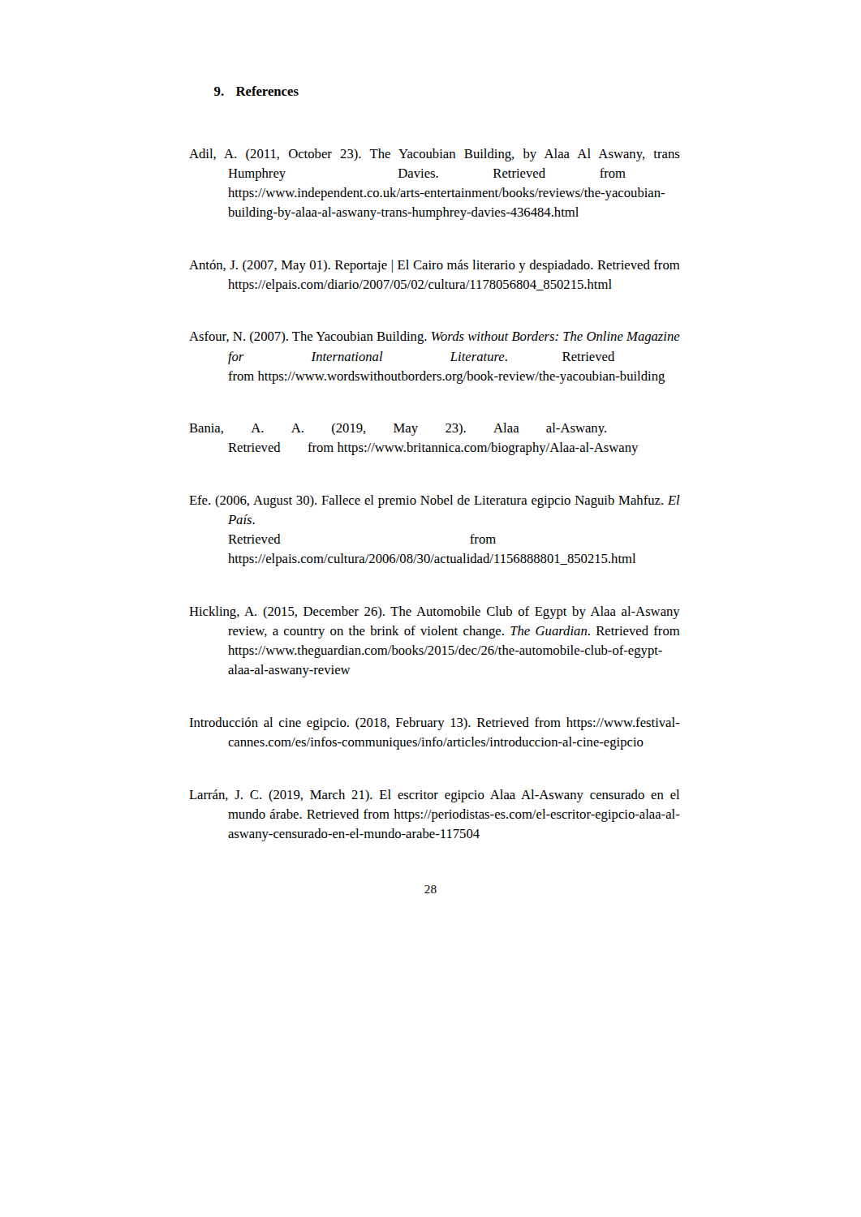9. References
Adil, A. (2011, October 23). The Yacoubian Building, by Alaa Al Aswany, trans Humphrey Davies.    Retrieved    from    https://www.independent.co.uk/arts-entertainment/books/reviews/the-yacoubian-building-by-alaa-al-aswany-trans-humphrey-davies-436484.html
Antón, J. (2007, May 01). Reportaje | El Cairo más literario y despiadado. Retrieved from https://elpais.com/diario/2007/05/02/cultura/1178056804_850215.html
Asfour, N. (2007). The Yacoubian Building. Words without Borders: The Online Magazine for     International     Literature.    Retrieved    from https://www.wordswithoutborders.org/book-review/the-yacoubian-building
Bania,  A.  A.  (2019,  May  23).  Alaa  al-Aswany.  Retrieved  from https://www.britannica.com/biography/Alaa-al-Aswany
Efe. (2006, August 30). Fallece el premio Nobel de Literatura egipcio Naguib Mahfuz. El País.              Retrieved              from https://elpais.com/cultura/2006/08/30/actualidad/1156888801_850215.html
Hickling, A. (2015, December 26). The Automobile Club of Egypt by Alaa al-Aswany review, a country on the brink of violent change. The Guardian. Retrieved from https://www.theguardian.com/books/2015/dec/26/the-automobile-club-of-egypt-alaa-al-aswany-review
Introducción al cine egipcio. (2018, February 13). Retrieved from https://www.festival-cannes.com/es/infos-communiques/info/articles/introduccion-al-cine-egipcio
Larrán, J. C. (2019, March 21). El escritor egipcio Alaa Al-Aswany censurado en el mundo árabe. Retrieved from https://periodistas-es.com/el-escritor-egipcio-alaa-al-aswany-censurado-en-el-mundo-arabe-117504
28